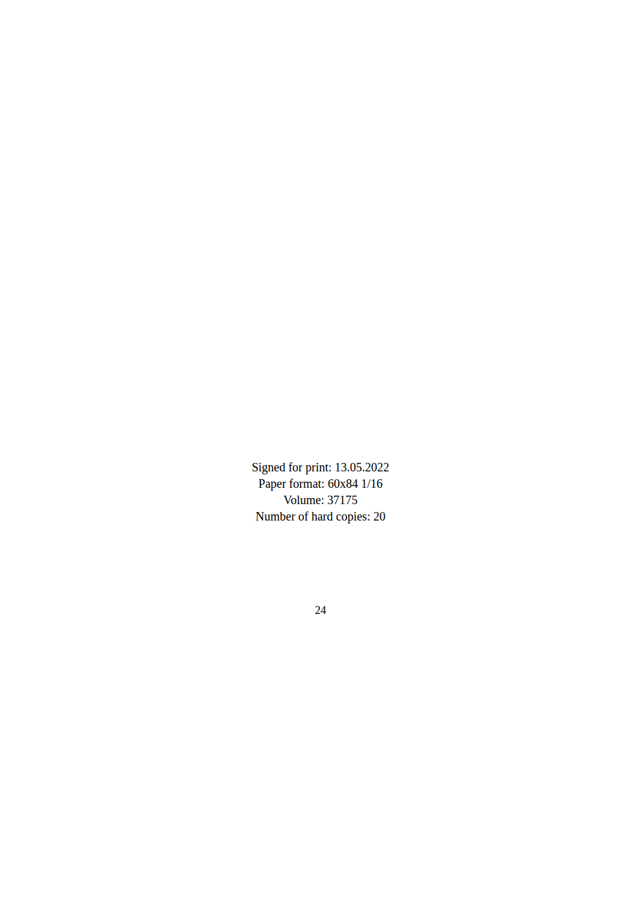Signed for print: 13.05.2022
Paper format: 60x84 1/16
Volume: 37175
Number of hard copies: 20
24